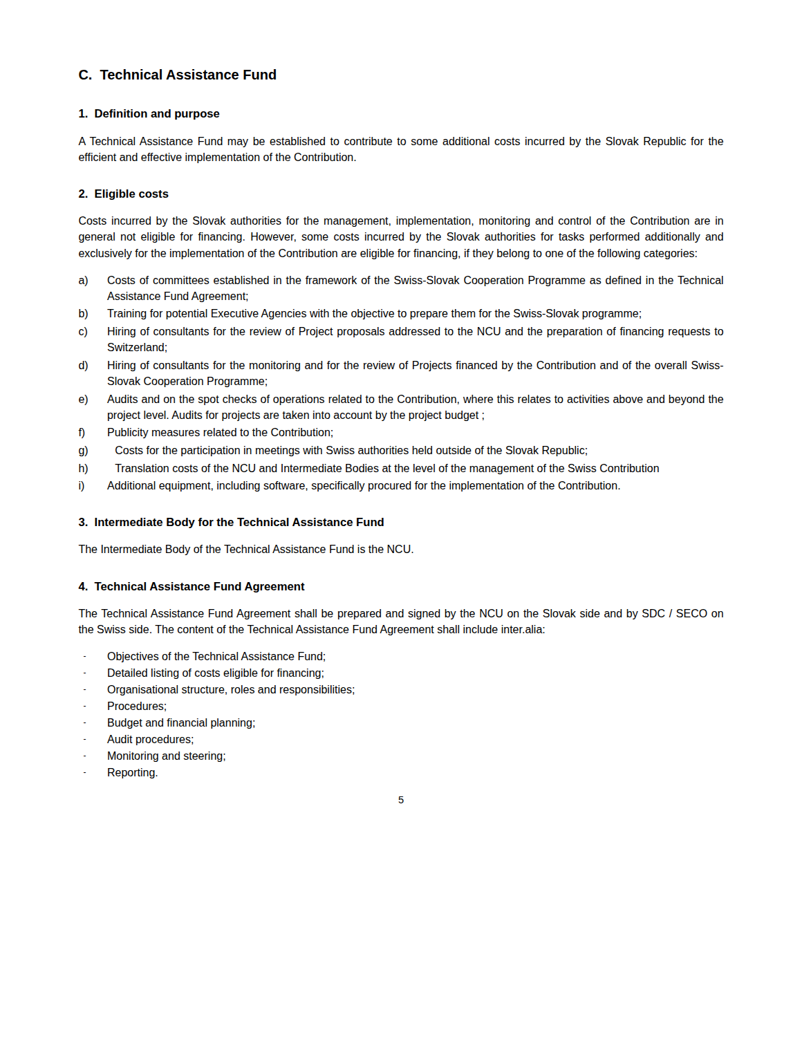C. Technical Assistance Fund
1. Definition and purpose
A Technical Assistance Fund may be established to contribute to some additional costs incurred by the Slovak Republic for the efficient and effective implementation of the Contribution.
2. Eligible costs
Costs incurred by the Slovak authorities for the management, implementation, monitoring and control of the Contribution are in general not eligible for financing. However, some costs incurred by the Slovak authorities for tasks performed additionally and exclusively for the implementation of the Contribution are eligible for financing, if they belong to one of the following categories:
a) Costs of committees established in the framework of the Swiss-Slovak Cooperation Programme as defined in the Technical Assistance Fund Agreement;
b) Training for potential Executive Agencies with the objective to prepare them for the Swiss-Slovak programme;
c) Hiring of consultants for the review of Project proposals addressed to the NCU and the preparation of financing requests to Switzerland;
d) Hiring of consultants for the monitoring and for the review of Projects financed by the Contribution and of the overall Swiss-Slovak Cooperation Programme;
e) Audits and on the spot checks of operations related to the Contribution, where this relates to activities above and beyond the project level. Audits for projects are taken into account by the project budget ;
f) Publicity measures related to the Contribution;
g) Costs for the participation in meetings with Swiss authorities held outside of the Slovak Republic;
h) Translation costs of the NCU and Intermediate Bodies at the level of the management of the Swiss Contribution
i) Additional equipment, including software, specifically procured for the implementation of the Contribution.
3. Intermediate Body for the Technical Assistance Fund
The Intermediate Body of the Technical Assistance Fund is the NCU.
4. Technical Assistance Fund Agreement
The Technical Assistance Fund Agreement shall be prepared and signed by the NCU on the Slovak side and by SDC / SECO on the Swiss side. The content of the Technical Assistance Fund Agreement shall include inter.alia:
Objectives of the Technical Assistance Fund;
Detailed listing of costs eligible for financing;
Organisational structure, roles and responsibilities;
Procedures;
Budget and financial planning;
Audit procedures;
Monitoring and steering;
Reporting.
5